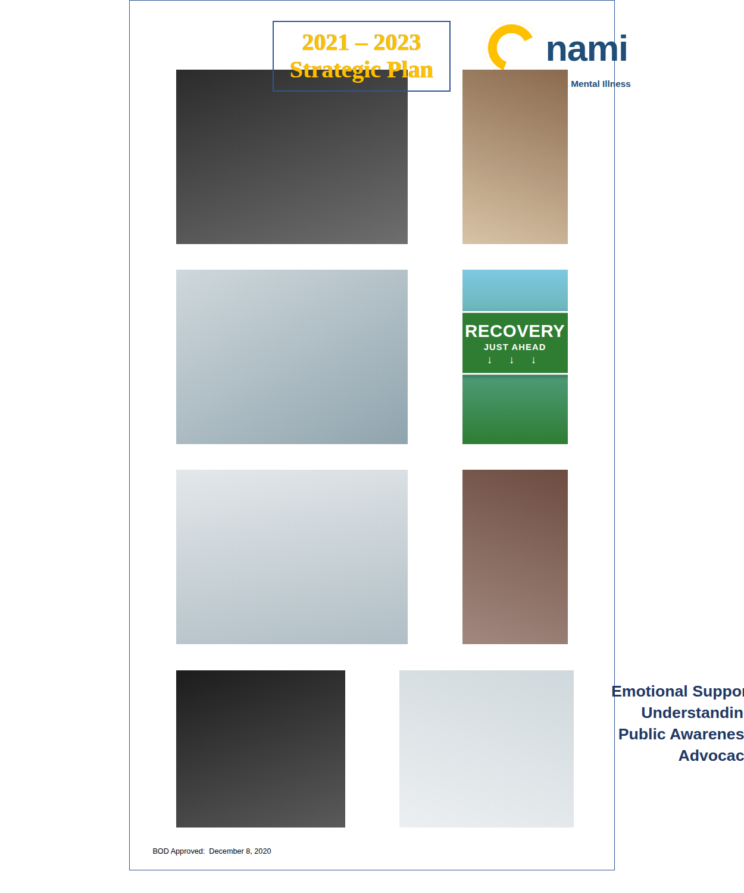2021 – 2023
Strategic Plan
nami
National Alliance on Mental Illness
RECOVERY
JUST AHEAD
↓ ↓ ↓
Emotional Support
Understanding
Public Awareness
Advocacy
BOD Approved: December 8, 2020